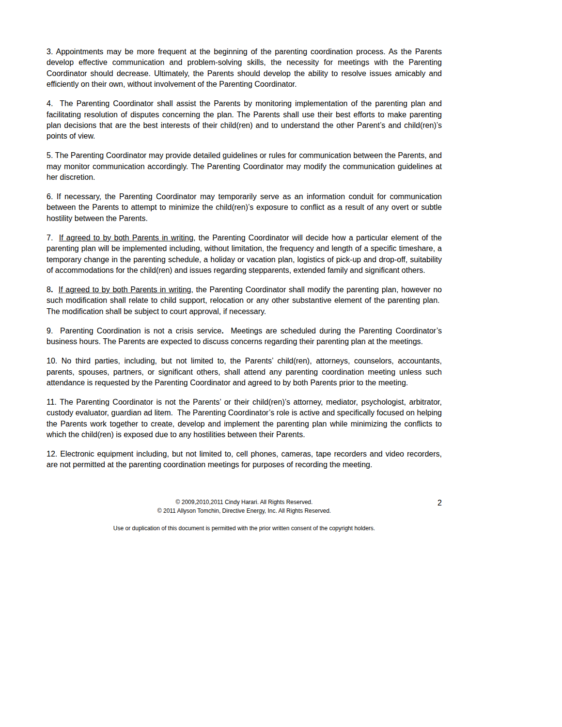3. Appointments may be more frequent at the beginning of the parenting coordination process. As the Parents develop effective communication and problem-solving skills, the necessity for meetings with the Parenting Coordinator should decrease. Ultimately, the Parents should develop the ability to resolve issues amicably and efficiently on their own, without involvement of the Parenting Coordinator.
4. The Parenting Coordinator shall assist the Parents by monitoring implementation of the parenting plan and facilitating resolution of disputes concerning the plan. The Parents shall use their best efforts to make parenting plan decisions that are the best interests of their child(ren) and to understand the other Parent’s and child(ren)’s points of view.
5. The Parenting Coordinator may provide detailed guidelines or rules for communication between the Parents, and may monitor communication accordingly. The Parenting Coordinator may modify the communication guidelines at her discretion.
6. If necessary, the Parenting Coordinator may temporarily serve as an information conduit for communication between the Parents to attempt to minimize the child(ren)’s exposure to conflict as a result of any overt or subtle hostility between the Parents.
7. If agreed to by both Parents in writing, the Parenting Coordinator will decide how a particular element of the parenting plan will be implemented including, without limitation, the frequency and length of a specific timeshare, a temporary change in the parenting schedule, a holiday or vacation plan, logistics of pick-up and drop-off, suitability of accommodations for the child(ren) and issues regarding stepparents, extended family and significant others.
8. If agreed to by both Parents in writing, the Parenting Coordinator shall modify the parenting plan, however no such modification shall relate to child support, relocation or any other substantive element of the parenting plan. The modification shall be subject to court approval, if necessary.
9. Parenting Coordination is not a crisis service. Meetings are scheduled during the Parenting Coordinator’s business hours. The Parents are expected to discuss concerns regarding their parenting plan at the meetings.
10. No third parties, including, but not limited to, the Parents’ child(ren), attorneys, counselors, accountants, parents, spouses, partners, or significant others, shall attend any parenting coordination meeting unless such attendance is requested by the Parenting Coordinator and agreed to by both Parents prior to the meeting.
11. The Parenting Coordinator is not the Parents’ or their child(ren)’s attorney, mediator, psychologist, arbitrator, custody evaluator, guardian ad litem. The Parenting Coordinator’s role is active and specifically focused on helping the Parents work together to create, develop and implement the parenting plan while minimizing the conflicts to which the child(ren) is exposed due to any hostilities between their Parents.
12. Electronic equipment including, but not limited to, cell phones, cameras, tape recorders and video recorders, are not permitted at the parenting coordination meetings for purposes of recording the meeting.
2
© 2009,2010,2011 Cindy Harari. All Rights Reserved.
© 2011 Allyson Tomchin, Directive Energy, Inc. All Rights Reserved.
Use or duplication of this document is permitted with the prior written consent of the copyright holders.